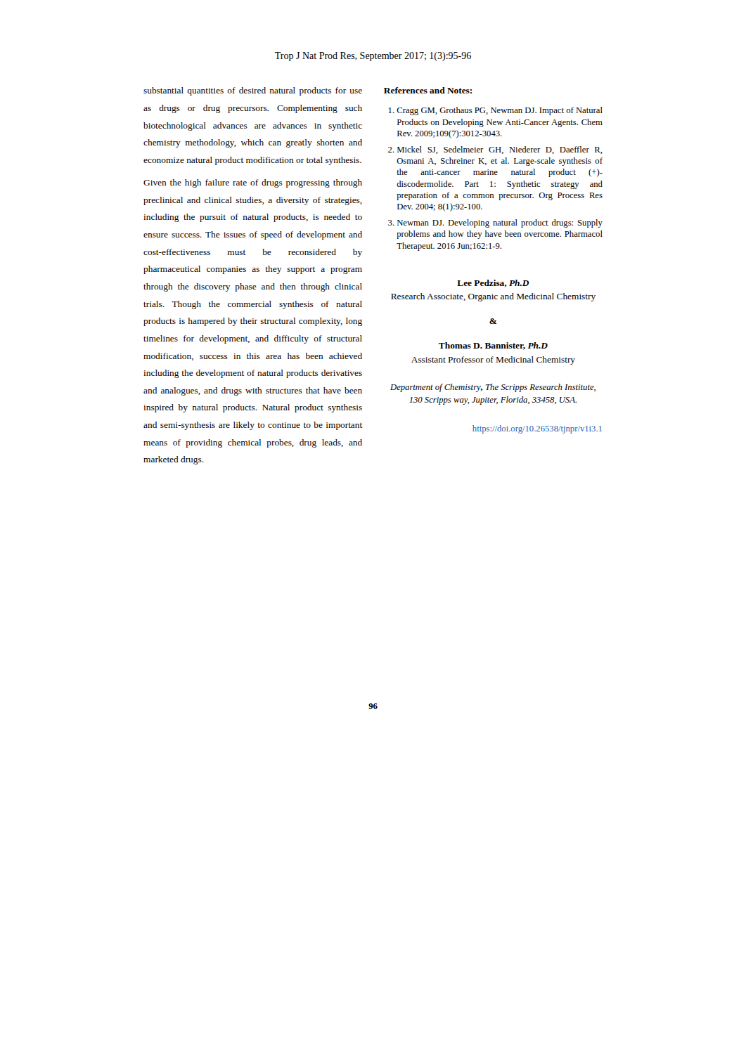Trop J Nat Prod Res, September 2017; 1(3):95-96
substantial quantities of desired natural products for use as drugs or drug precursors. Complementing such biotechnological advances are advances in synthetic chemistry methodology, which can greatly shorten and economize natural product modification or total synthesis.
Given the high failure rate of drugs progressing through preclinical and clinical studies, a diversity of strategies, including the pursuit of natural products, is needed to ensure success. The issues of speed of development and cost-effectiveness must be reconsidered by pharmaceutical companies as they support a program through the discovery phase and then through clinical trials. Though the commercial synthesis of natural products is hampered by their structural complexity, long timelines for development, and difficulty of structural modification, success in this area has been achieved including the development of natural products derivatives and analogues, and drugs with structures that have been inspired by natural products. Natural product synthesis and semi-synthesis are likely to continue to be important means of providing chemical probes, drug leads, and marketed drugs.
References and Notes:
Cragg GM, Grothaus PG, Newman DJ. Impact of Natural Products on Developing New Anti-Cancer Agents. Chem Rev. 2009;109(7):3012-3043.
Mickel SJ, Sedelmeier GH, Niederer D, Daeffler R, Osmani A, Schreiner K, et al. Large-scale synthesis of the anti-cancer marine natural product (+)-discodermolide. Part 1: Synthetic strategy and preparation of a common precursor. Org Process Res Dev. 2004; 8(1):92-100.
Newman DJ. Developing natural product drugs: Supply problems and how they have been overcome. Pharmacol Therapeut. 2016 Jun;162:1-9.
Lee Pedzisa, Ph.D
Research Associate, Organic and Medicinal Chemistry
&
Thomas D. Bannister, Ph.D
Assistant Professor of Medicinal Chemistry
Department of Chemistry, The Scripps Research Institute, 130 Scripps way, Jupiter, Florida, 33458, USA.
https://doi.org/10.26538/tjnpr/v1i3.1
96